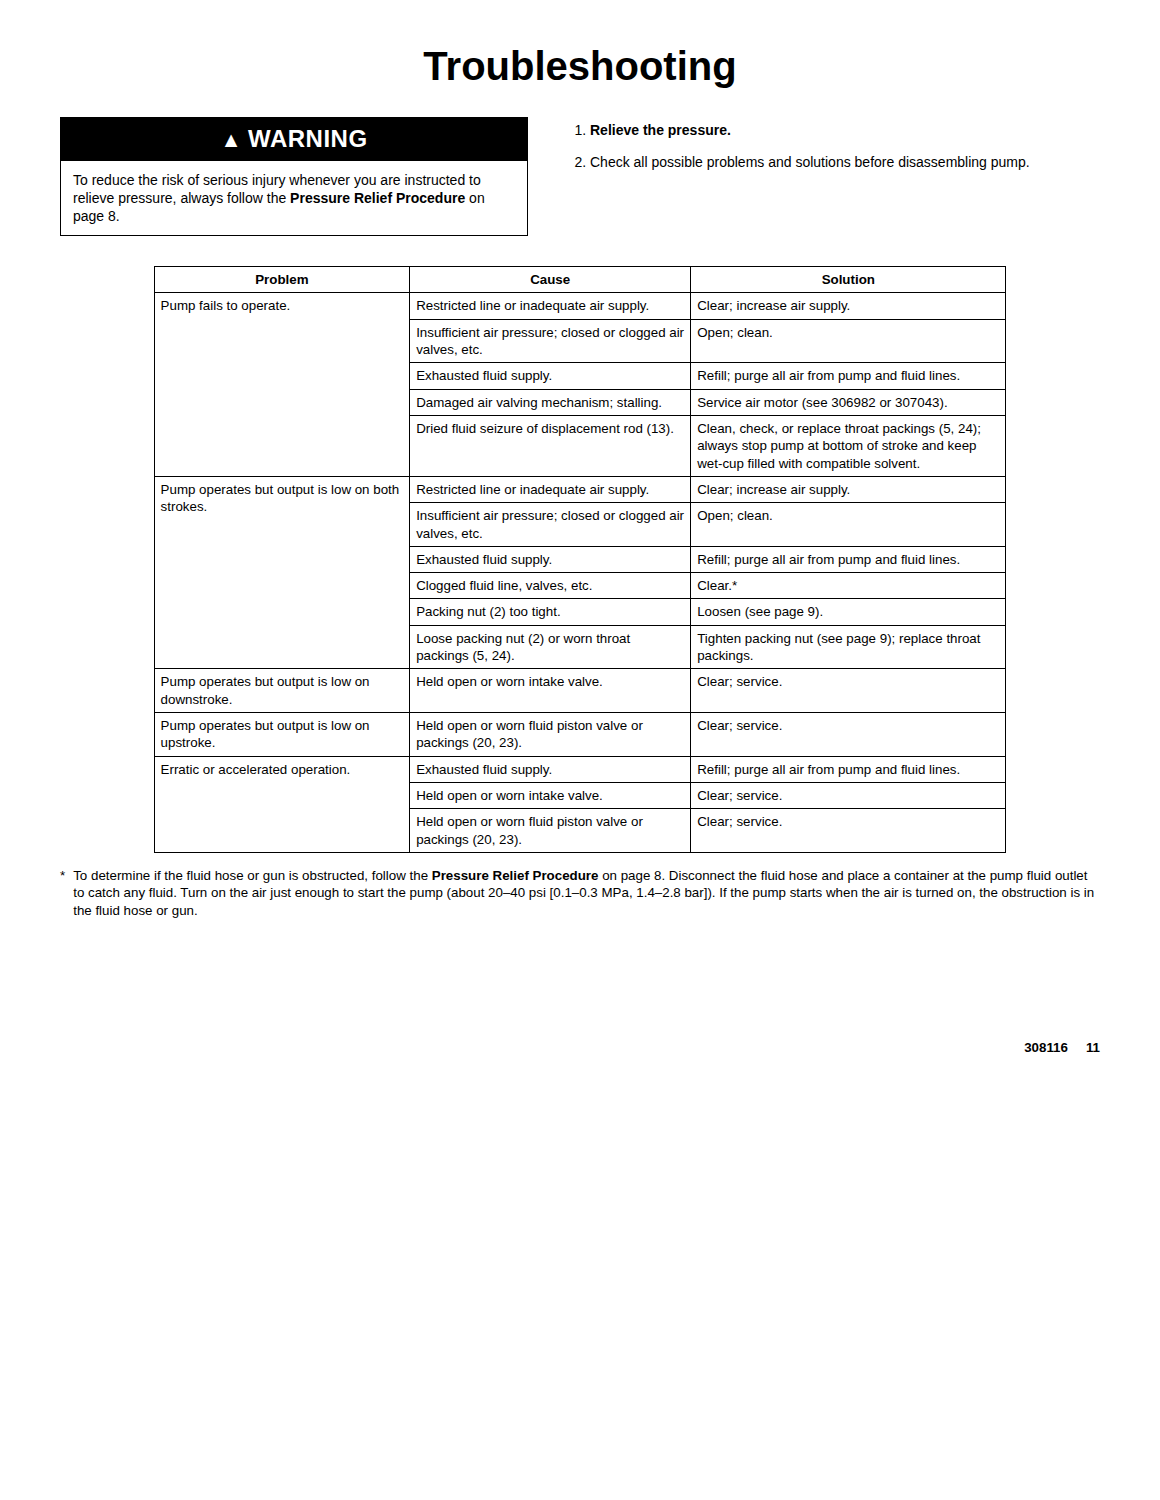Troubleshooting
▲WARNING
To reduce the risk of serious injury whenever you are instructed to relieve pressure, always follow the Pressure Relief Procedure on page 8.
Relieve the pressure.
Check all possible problems and solutions before disassembling pump.
| Problem | Cause | Solution |
| --- | --- | --- |
| Pump fails to operate. | Restricted line or inadequate air supply. | Clear; increase air supply. |
| Insufficient air pressure; closed or clogged air valves, etc. | Open; clean. |
| Exhausted fluid supply. | Refill; purge all air from pump and fluid lines. |
| Damaged air valving mechanism; stalling. | Service air motor (see 306982 or 307043). |
| Dried fluid seizure of displacement rod (13). | Clean, check, or replace throat packings (5, 24); always stop pump at bottom of stroke and keep wet-cup filled with compatible solvent. |
| Pump operates but output is low on both strokes. | Restricted line or inadequate air supply. | Clear; increase air supply. |
| Insufficient air pressure; closed or clogged air valves, etc. | Open; clean. |
| Exhausted fluid supply. | Refill; purge all air from pump and fluid lines. |
| Clogged fluid line, valves, etc. | Clear.* |
| Packing nut (2) too tight. | Loosen (see page 9). |
| Loose packing nut (2) or worn throat packings (5, 24). | Tighten packing nut (see page 9); replace throat packings. |
| Pump operates but output is low on downstroke. | Held open or worn intake valve. | Clear; service. |
| Pump operates but output is low on upstroke. | Held open or worn fluid piston valve or packings (20, 23). | Clear; service. |
| Erratic or accelerated operation. | Exhausted fluid supply. | Refill; purge all air from pump and fluid lines. |
| Held open or worn intake valve. | Clear; service. |
| Held open or worn fluid piston valve or packings (20, 23). | Clear; service. |
* To determine if the fluid hose or gun is obstructed, follow the Pressure Relief Procedure on page 8. Disconnect the fluid hose and place a container at the pump fluid outlet to catch any fluid. Turn on the air just enough to start the pump (about 20–40 psi [0.1–0.3 MPa, 1.4–2.8 bar]). If the pump starts when the air is turned on, the obstruction is in the fluid hose or gun.
30811611